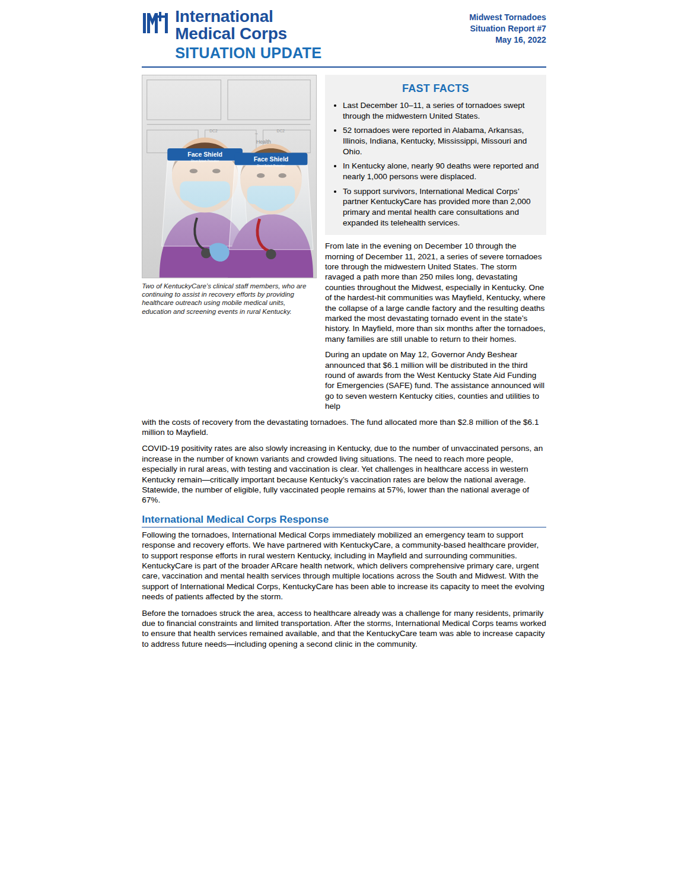International Medical Corps
SITUATION UPDATE
Midwest Tornadoes
Situation Report #7
May 16, 2022
Health → DC2 DC2 Face Shield Direct Splash Protection Face Shield Direct Splash Protection
Two of KentuckyCare’s clinical staff members, who are continuing to assist in recovery efforts by providing healthcare outreach using mobile medical units, education and screening events in rural Kentucky.
FAST FACTS
Last December 10–11, a series of tornadoes swept through the midwestern United States.
52 tornadoes were reported in Alabama, Arkansas, Illinois, Indiana, Kentucky, Mississippi, Missouri and Ohio.
In Kentucky alone, nearly 90 deaths were reported and nearly 1,000 persons were displaced.
To support survivors, International Medical Corps’ partner KentuckyCare has provided more than 2,000 primary and mental health care consultations and expanded its telehealth services.
From late in the evening on December 10 through the morning of December 11, 2021, a series of severe tornadoes tore through the midwestern United States. The storm ravaged a path more than 250 miles long, devastating counties throughout the Midwest, especially in Kentucky. One of the hardest-hit communities was Mayfield, Kentucky, where the collapse of a large candle factory and the resulting deaths marked the most devastating tornado event in the state’s history. In Mayfield, more than six months after the tornadoes, many families are still unable to return to their homes.
During an update on May 12, Governor Andy Beshear announced that $6.1 million will be distributed in the third round of awards from the West Kentucky State Aid Funding for Emergencies (SAFE) fund. The assistance announced will go to seven western Kentucky cities, counties and utilities to help
with the costs of recovery from the devastating tornadoes. The fund allocated more than $2.8 million of the $6.1 million to Mayfield.
COVID-19 positivity rates are also slowly increasing in Kentucky, due to the number of unvaccinated persons, an increase in the number of known variants and crowded living situations. The need to reach more people, especially in rural areas, with testing and vaccination is clear. Yet challenges in healthcare access in western Kentucky remain—critically important because Kentucky’s vaccination rates are below the national average. Statewide, the number of eligible, fully vaccinated people remains at 57%, lower than the national average of 67%.
International Medical Corps Response
Following the tornadoes, International Medical Corps immediately mobilized an emergency team to support response and recovery efforts. We have partnered with KentuckyCare, a community-based healthcare provider, to support response efforts in rural western Kentucky, including in Mayfield and surrounding communities. KentuckyCare is part of the broader ARcare health network, which delivers comprehensive primary care, urgent care, vaccination and mental health services through multiple locations across the South and Midwest. With the support of International Medical Corps, KentuckyCare has been able to increase its capacity to meet the evolving needs of patients affected by the storm.
Before the tornadoes struck the area, access to healthcare already was a challenge for many residents, primarily due to financial constraints and limited transportation. After the storms, International Medical Corps teams worked to ensure that health services remained available, and that the KentuckyCare team was able to increase capacity to address future needs—including opening a second clinic in the community.